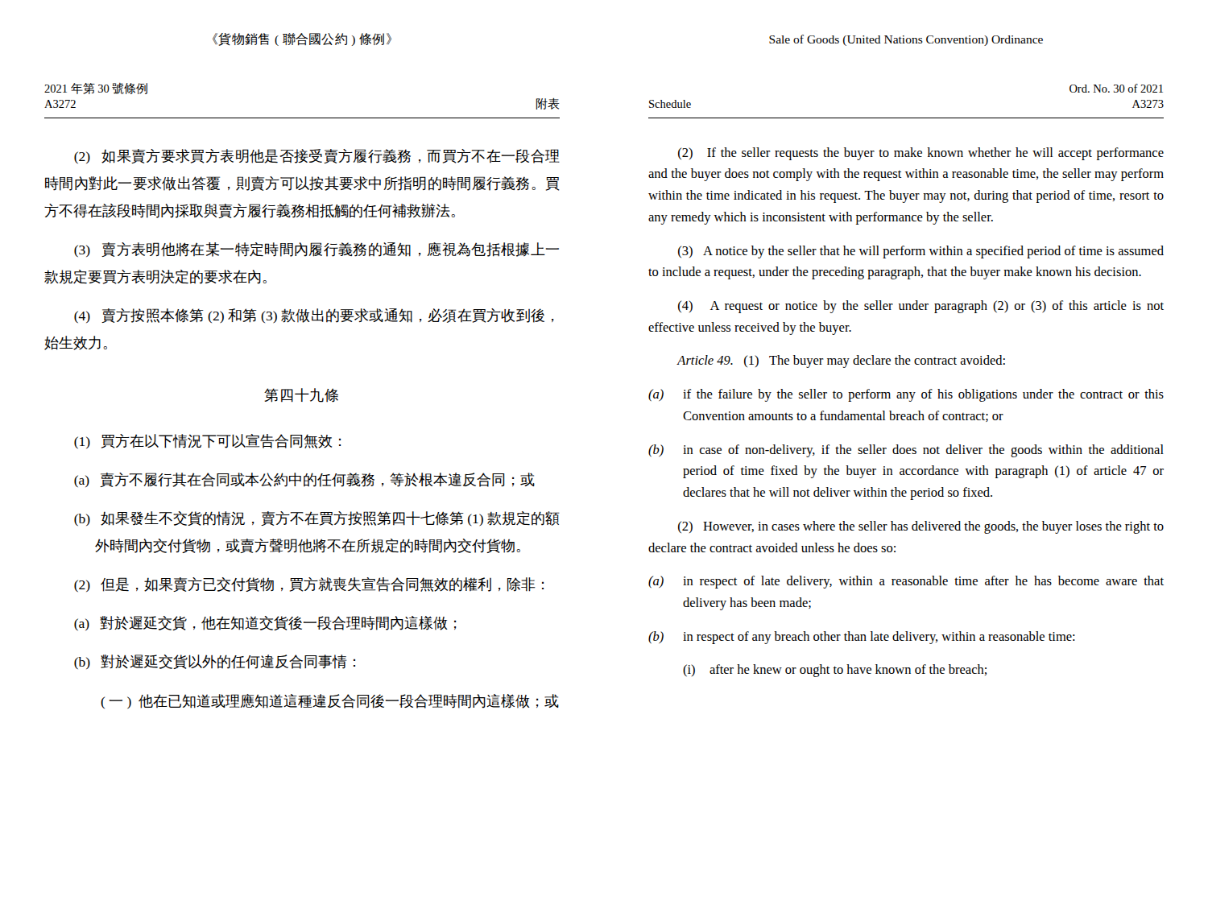《貨物銷售 ( 聯合國公約 ) 條例》
2021 年第 30 號條例
A3272
附表
(2) 如果賣方要求買方表明他是否接受賣方履行義務，而買方不在一段合理時間內對此一要求做出答覆，則賣方可以按其要求中所指明的時間履行義務。買方不得在該段時間內採取與賣方履行義務相抵觸的任何補救辦法。
(3) 賣方表明他將在某一特定時間內履行義務的通知，應視為包括根據上一款規定要買方表明決定的要求在內。
(4) 賣方按照本條第 (2) 和第 (3) 款做出的要求或通知，必須在買方收到後，始生效力。
第四十九條
(1) 買方在以下情況下可以宣告合同無效：
(a) 賣方不履行其在合同或本公約中的任何義務，等於根本違反合同；或
(b) 如果發生不交貨的情況，賣方不在買方按照第四十七條第 (1) 款規定的額外時間內交付貨物，或賣方聲明他將不在所規定的時間內交付貨物。
(2) 但是，如果賣方已交付貨物，買方就喪失宣告合同無效的權利，除非：
(a) 對於遲延交貨，他在知道交貨後一段合理時間內這樣做；
(b) 對於遲延交貨以外的任何違反合同事情：
( 一 ) 他在已知道或理應知道這種違反合同後一段合理時間內這樣做；或
Sale of Goods (United Nations Convention) Ordinance
Schedule
Ord. No. 30 of 2021
A3273
(2) If the seller requests the buyer to make known whether he will accept performance and the buyer does not comply with the request within a reasonable time, the seller may perform within the time indicated in his request. The buyer may not, during that period of time, resort to any remedy which is inconsistent with performance by the seller.
(3) A notice by the seller that he will perform within a specified period of time is assumed to include a request, under the preceding paragraph, that the buyer make known his decision.
(4) A request or notice by the seller under paragraph (2) or (3) of this article is not effective unless received by the buyer.
Article 49. (1) The buyer may declare the contract avoided:
(a) if the failure by the seller to perform any of his obligations under the contract or this Convention amounts to a fundamental breach of contract; or
(b) in case of non-delivery, if the seller does not deliver the goods within the additional period of time fixed by the buyer in accordance with paragraph (1) of article 47 or declares that he will not deliver within the period so fixed.
(2) However, in cases where the seller has delivered the goods, the buyer loses the right to declare the contract avoided unless he does so:
(a) in respect of late delivery, within a reasonable time after he has become aware that delivery has been made;
(b) in respect of any breach other than late delivery, within a reasonable time:
(i) after he knew or ought to have known of the breach;